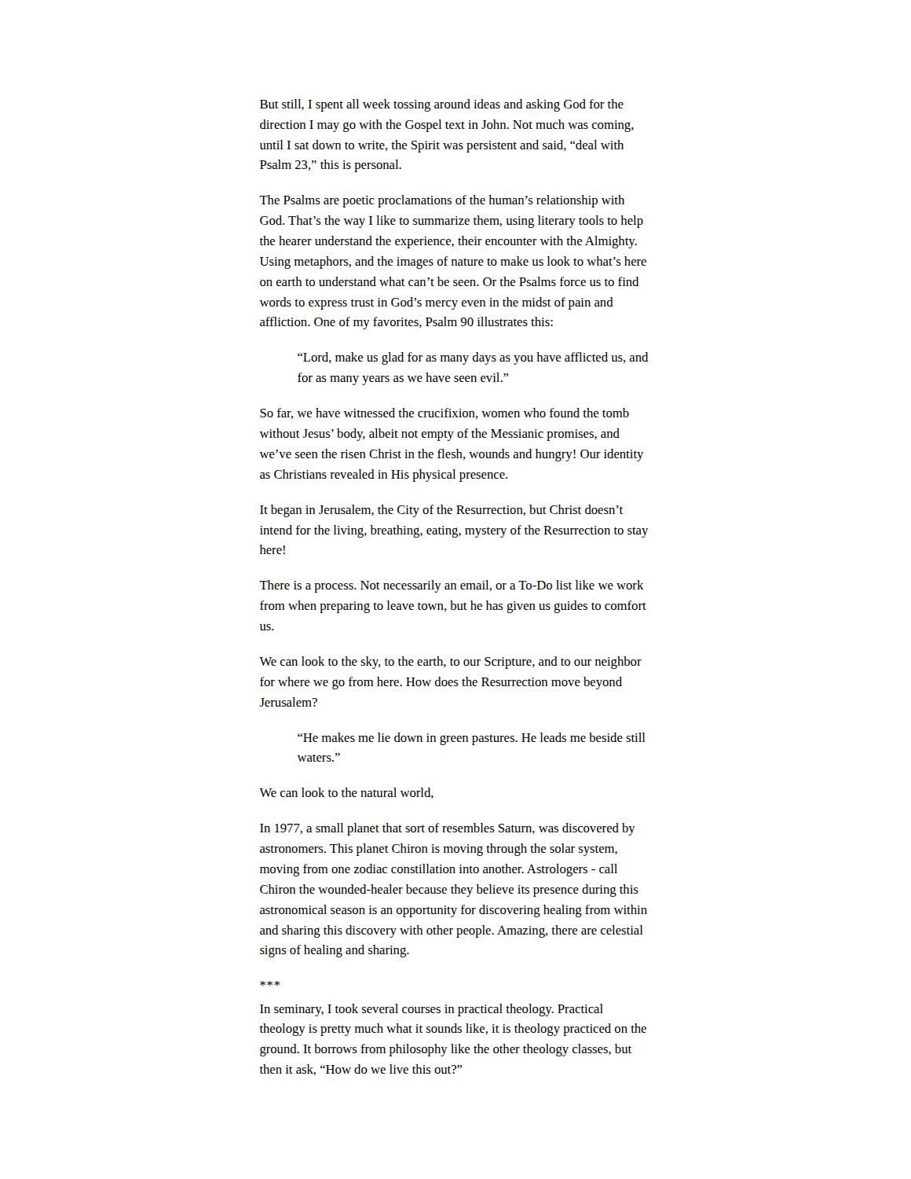But still, I spent all week tossing around ideas and asking God for the direction I may go with the Gospel text in John. Not much was coming, until I sat down to write, the Spirit was persistent and said, “deal with Psalm 23,” this is personal.
The Psalms are poetic proclamations of the human’s relationship with God. That’s the way I like to summarize them, using literary tools to help the hearer understand the experience, their encounter with the Almighty. Using metaphors, and the images of nature to make us look to what’s here on earth to understand what can’t be seen. Or the Psalms force us to find words to express trust in God’s mercy even in the midst of pain and affliction. One of my favorites, Psalm 90 illustrates this:
“Lord, make us glad for as many days as you have afflicted us, and for as many years as we have seen evil.”
So far, we have witnessed the crucifixion, women who found the tomb without Jesus’ body, albeit not empty of the Messianic promises, and we’ve seen the risen Christ in the flesh, wounds and hungry! Our identity as Christians revealed in His physical presence.
It began in Jerusalem, the City of the Resurrection, but Christ doesn’t intend for the living, breathing, eating, mystery of the Resurrection to stay here!
There is a process. Not necessarily an email, or a To-Do list like we work from when preparing to leave town, but he has given us guides to comfort us.
We can look to the sky, to the earth, to our Scripture, and to our neighbor for where we go from here. How does the Resurrection move beyond Jerusalem?
“He makes me lie down in green pastures. He leads me beside still waters.”
We can look to the natural world,
In 1977, a small planet that sort of resembles Saturn, was discovered by astronomers. This planet Chiron is moving through the solar system, moving from one zodiac constillation into another. Astrologers - call Chiron the wounded-healer because they believe its presence during this astronomical season is an opportunity for discovering healing from within and sharing this discovery with other people. Amazing, there are celestial signs of healing and sharing.
***
In seminary, I took several courses in practical theology. Practical theology is pretty much what it sounds like, it is theology practiced on the ground. It borrows from philosophy like the other theology classes, but then it ask, “How do we live this out?”